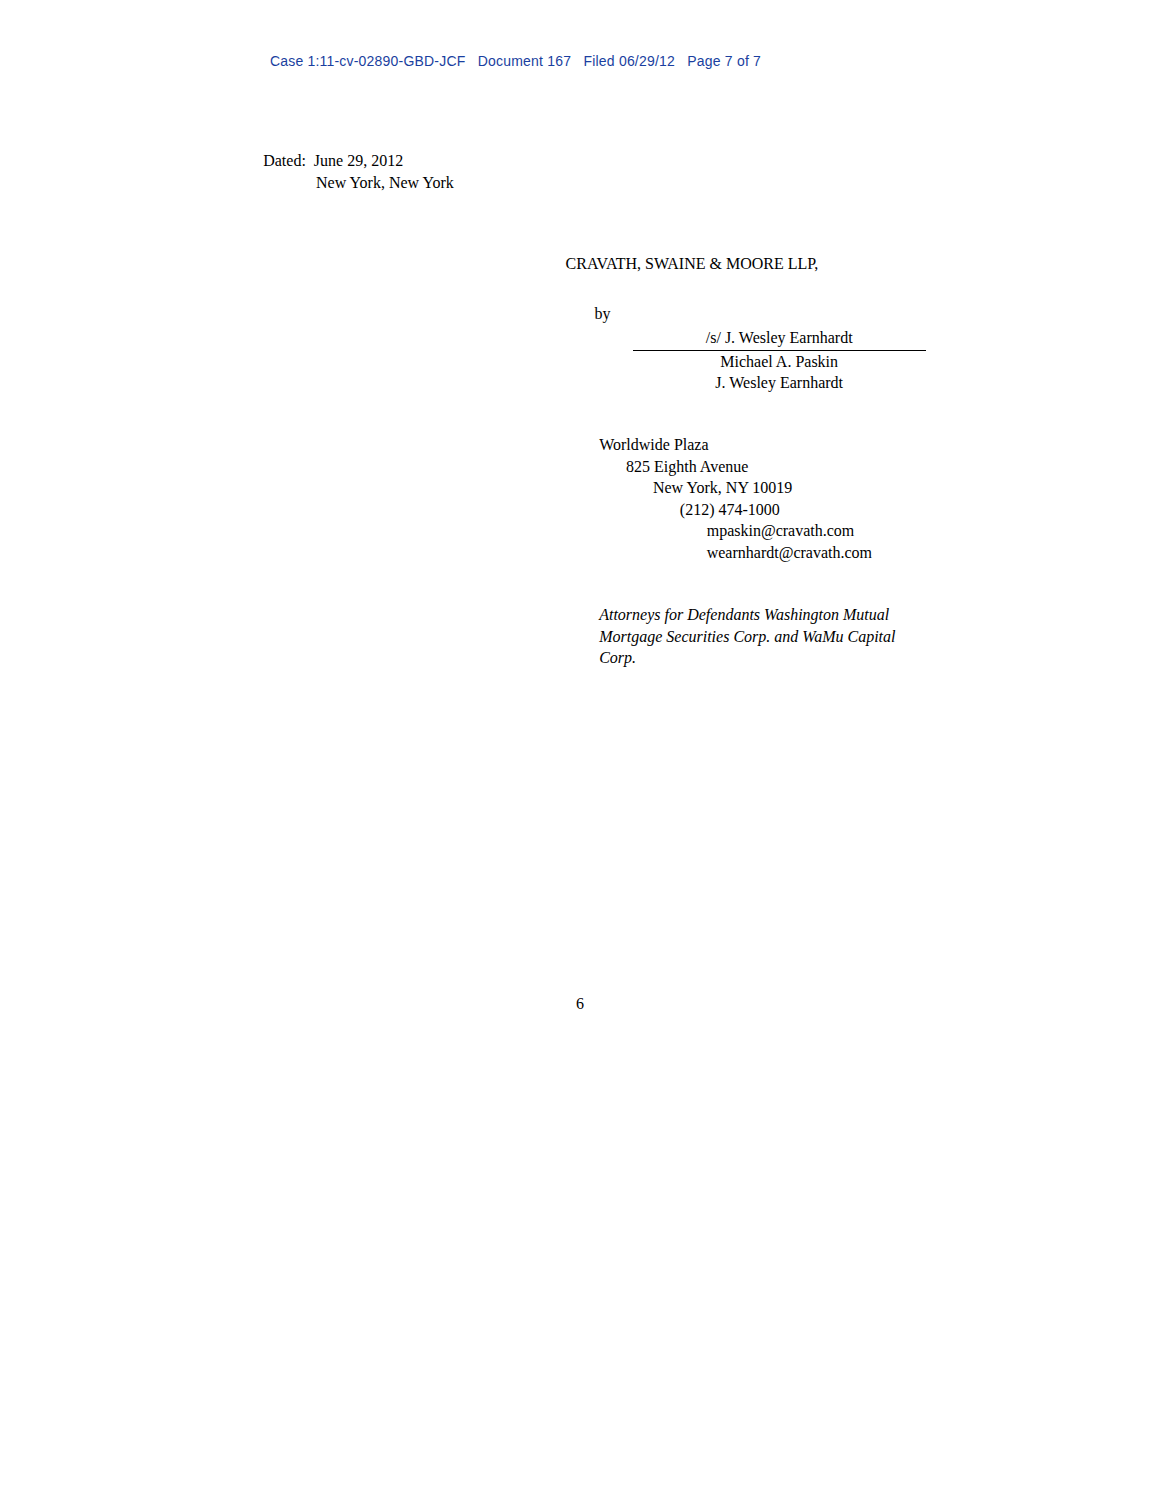Case 1:11-cv-02890-GBD-JCF Document 167 Filed 06/29/12 Page 7 of 7
Dated: June 29, 2012 New York, New York
CRAVATH, SWAINE & MOORE LLP,
by
/s/ J. Wesley Earnhardt
Michael A. Paskin
J. Wesley Earnhardt
Worldwide Plaza
825 Eighth Avenue
New York, NY 10019
(212) 474-1000
mpaskin@cravath.com
wearnhardt@cravath.com
Attorneys for Defendants Washington Mutual Mortgage Securities Corp. and WaMu Capital Corp.
6